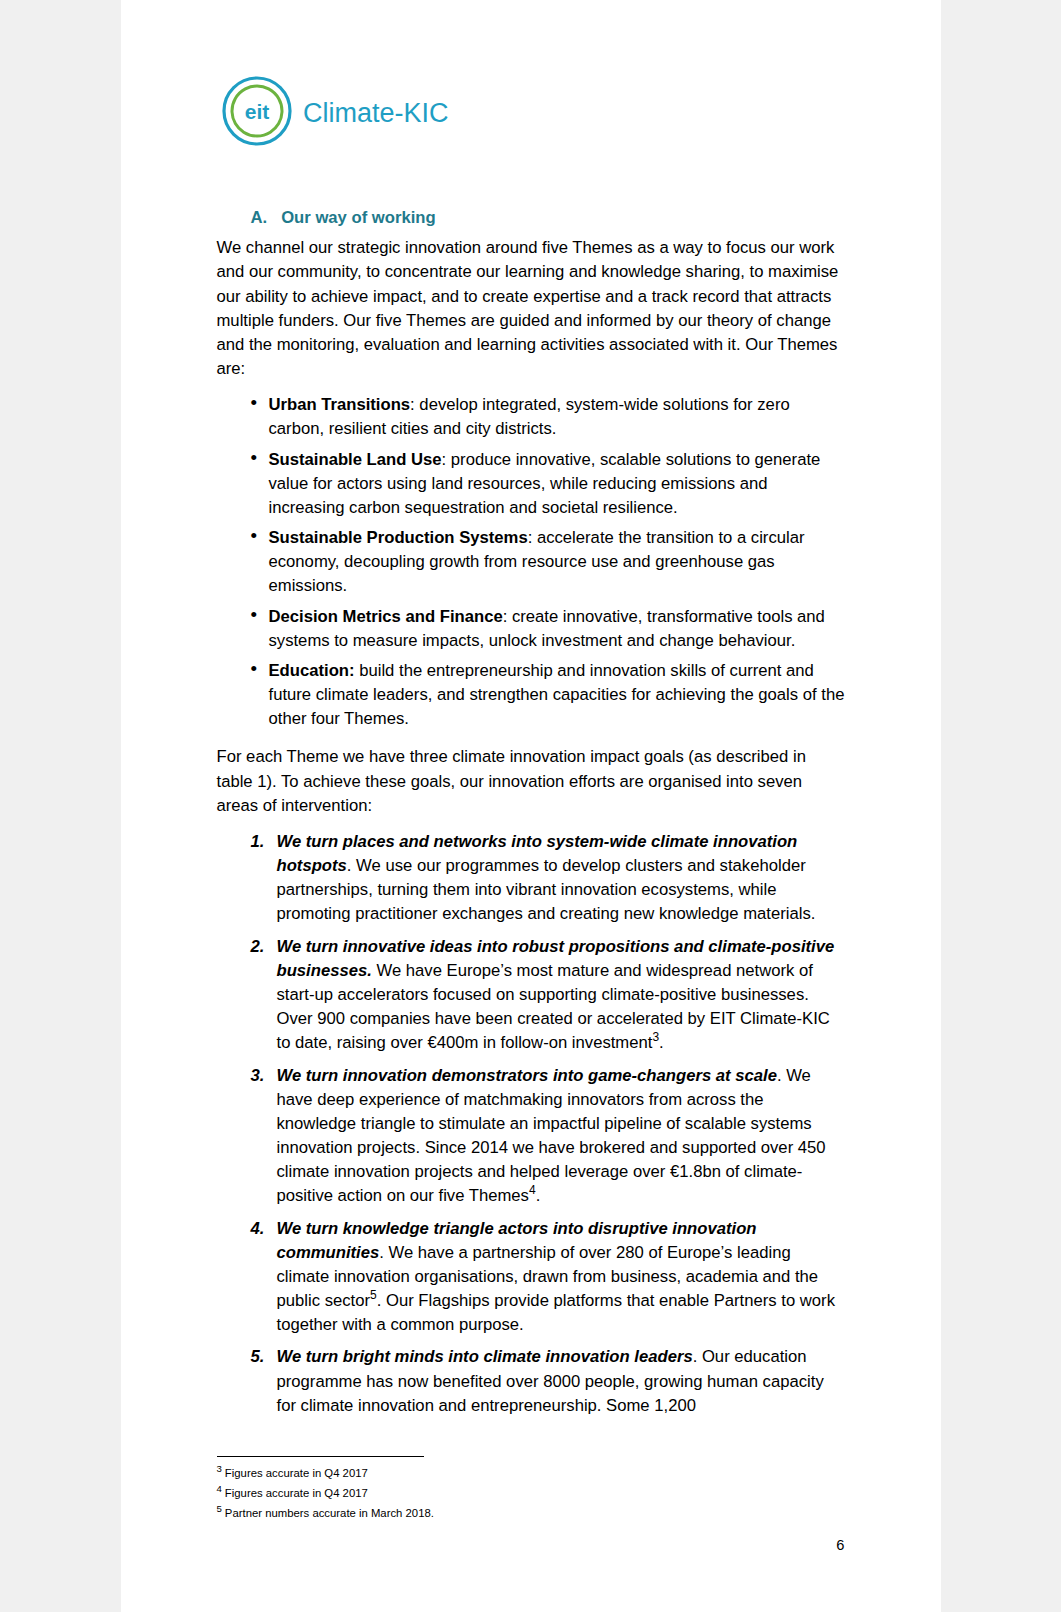eit Climate-KIC
A. Our way of working
We channel our strategic innovation around five Themes as a way to focus our work and our community, to concentrate our learning and knowledge sharing, to maximise our ability to achieve impact, and to create expertise and a track record that attracts multiple funders. Our five Themes are guided and informed by our theory of change and the monitoring, evaluation and learning activities associated with it. Our Themes are:
Urban Transitions: develop integrated, system-wide solutions for zero carbon, resilient cities and city districts.
Sustainable Land Use: produce innovative, scalable solutions to generate value for actors using land resources, while reducing emissions and increasing carbon sequestration and societal resilience.
Sustainable Production Systems: accelerate the transition to a circular economy, decoupling growth from resource use and greenhouse gas emissions.
Decision Metrics and Finance: create innovative, transformative tools and systems to measure impacts, unlock investment and change behaviour.
Education: build the entrepreneurship and innovation skills of current and future climate leaders, and strengthen capacities for achieving the goals of the other four Themes.
For each Theme we have three climate innovation impact goals (as described in table 1). To achieve these goals, our innovation efforts are organised into seven areas of intervention:
We turn places and networks into system-wide climate innovation hotspots. We use our programmes to develop clusters and stakeholder partnerships, turning them into vibrant innovation ecosystems, while promoting practitioner exchanges and creating new knowledge materials.
We turn innovative ideas into robust propositions and climate-positive businesses. We have Europe’s most mature and widespread network of start-up accelerators focused on supporting climate-positive businesses. Over 900 companies have been created or accelerated by EIT Climate-KIC to date, raising over €400m in follow-on investment3.
We turn innovation demonstrators into game-changers at scale. We have deep experience of matchmaking innovators from across the knowledge triangle to stimulate an impactful pipeline of scalable systems innovation projects. Since 2014 we have brokered and supported over 450 climate innovation projects and helped leverage over €1.8bn of climate-positive action on our five Themes4.
We turn knowledge triangle actors into disruptive innovation communities. We have a partnership of over 280 of Europe’s leading climate innovation organisations, drawn from business, academia and the public sector5. Our Flagships provide platforms that enable Partners to work together with a common purpose.
We turn bright minds into climate innovation leaders. Our education programme has now benefited over 8000 people, growing human capacity for climate innovation and entrepreneurship. Some 1,200
3 Figures accurate in Q4 2017
4 Figures accurate in Q4 2017
5 Partner numbers accurate in March 2018.
6